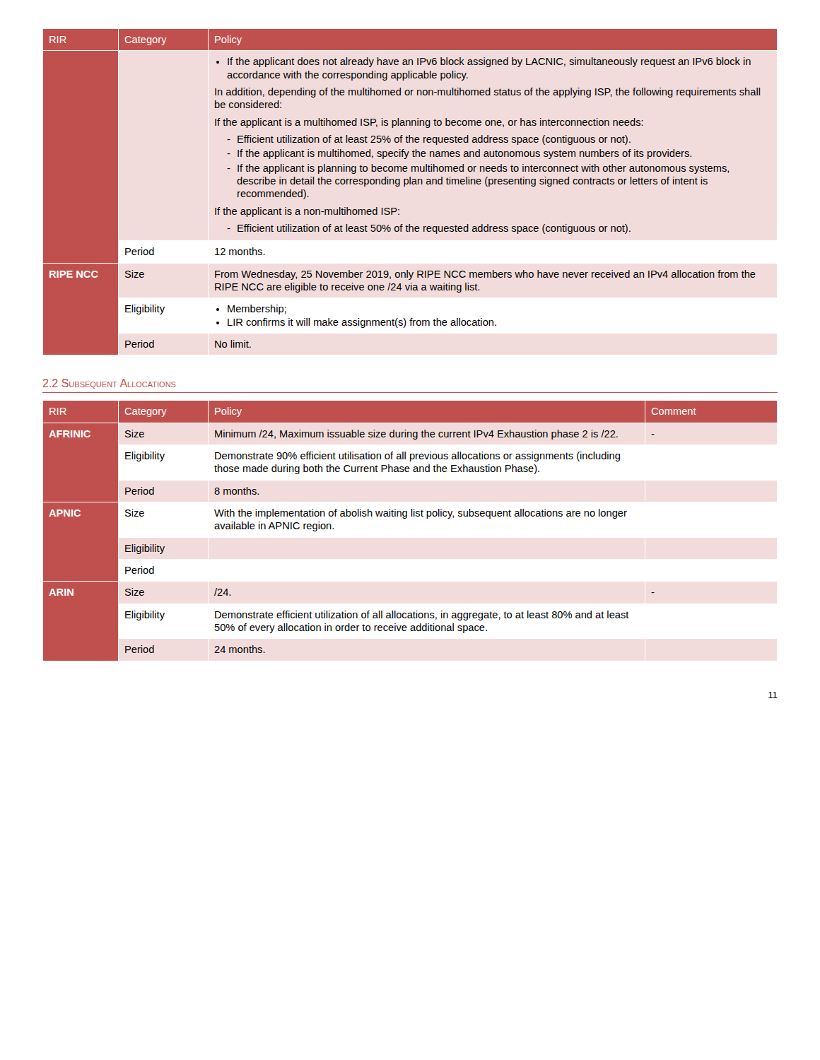| RIR | Category | Policy |
| --- | --- | --- |
| | | If the applicant does not already have an IPv6 block assigned by LACNIC, simultaneously request an IPv6 block in accordance with the corresponding applicable policy. In addition, depending of the multihomed or non-multihomed status of the applying ISP, the following requirements shall be considered: If the applicant is a multihomed ISP, is planning to become one, or has interconnection needs: Efficient utilization of at least 25% of the requested address space (contiguous or not). If the applicant is multihomed, specify the names and autonomous system numbers of its providers. If the applicant is planning to become multihomed or needs to interconnect with other autonomous systems, describe in detail the corresponding plan and timeline (presenting signed contracts or letters of intent is recommended). If the applicant is a non-multihomed ISP: Efficient utilization of at least 50% of the requested address space (contiguous or not). |
| Period | 12 months. |
| RIPE NCC | Size | From Wednesday, 25 November 2019, only RIPE NCC members who have never received an IPv4 allocation from the RIPE NCC are eligible to receive one /24 via a waiting list. |
| Eligibility | Membership; LIR confirms it will make assignment(s) from the allocation. |
| Period | No limit. |
2.2 Subsequent Allocations
| RIR | Category | Policy | Comment |
| --- | --- | --- | --- |
| AFRINIC | Size | Minimum /24, Maximum issuable size during the current IPv4 Exhaustion phase 2 is /22. | - |
| Eligibility | Demonstrate 90% efficient utilisation of all previous allocations or assignments (including those made during both the Current Phase and the Exhaustion Phase). | |
| Period | 8 months. | |
| APNIC | Size | With the implementation of abolish waiting list policy, subsequent allocations are no longer available in APNIC region. | |
| Eligibility | | |
| Period | | |
| ARIN | Size | /24. | - |
| Eligibility | Demonstrate efficient utilization of all allocations, in aggregate, to at least 80% and at least 50% of every allocation in order to receive additional space. | |
| Period | 24 months. | |
11